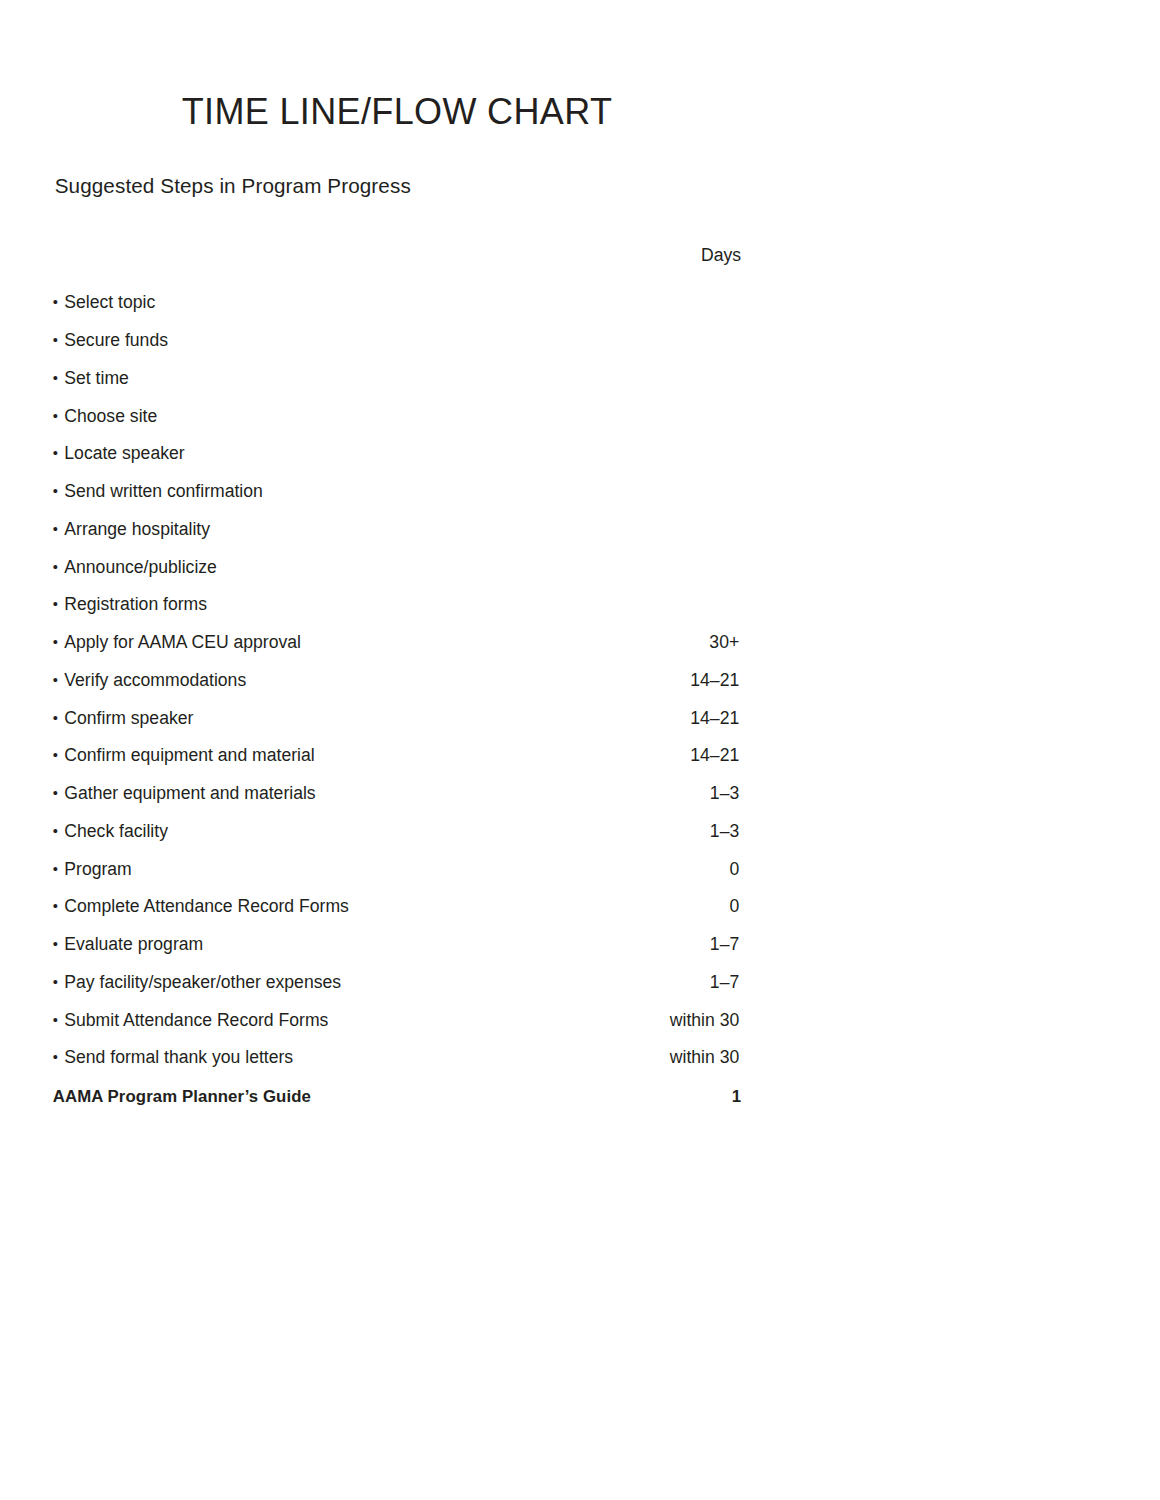TIME LINE/FLOW CHART
Suggested Steps in Program Progress
| | Days |
| --- | --- |
| Select topic | |
| Secure funds | |
| Set time | |
| Choose site | |
| Locate speaker | |
| Send written confirmation | |
| Arrange hospitality | |
| Announce/publicize | |
| Registration forms | |
| Apply for AAMA CEU approval | 30+ |
| Verify accommodations | 14–21 |
| Confirm speaker | 14–21 |
| Confirm equipment and material | 14–21 |
| Gather equipment and materials | 1–3 |
| Check facility | 1–3 |
| Program | 0 |
| Complete Attendance Record Forms | 0 |
| Evaluate program | 1–7 |
| Pay facility/speaker/other expenses | 1–7 |
| Submit Attendance Record Forms | within 30 |
| Send formal thank you letters | within 30 |
AAMA Program Planner’s Guide 1